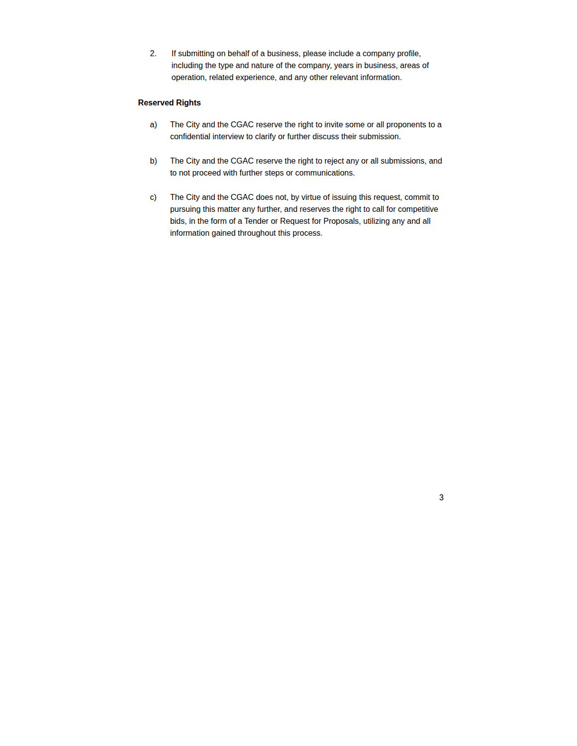2. If submitting on behalf of a business, please include a company profile, including the type and nature of the company, years in business, areas of operation, related experience, and any other relevant information.
Reserved Rights
a) The City and the CGAC reserve the right to invite some or all proponents to a confidential interview to clarify or further discuss their submission.
b) The City and the CGAC reserve the right to reject any or all submissions, and to not proceed with further steps or communications.
c) The City and the CGAC does not, by virtue of issuing this request, commit to pursuing this matter any further, and reserves the right to call for competitive bids, in the form of a Tender or Request for Proposals, utilizing any and all information gained throughout this process.
3